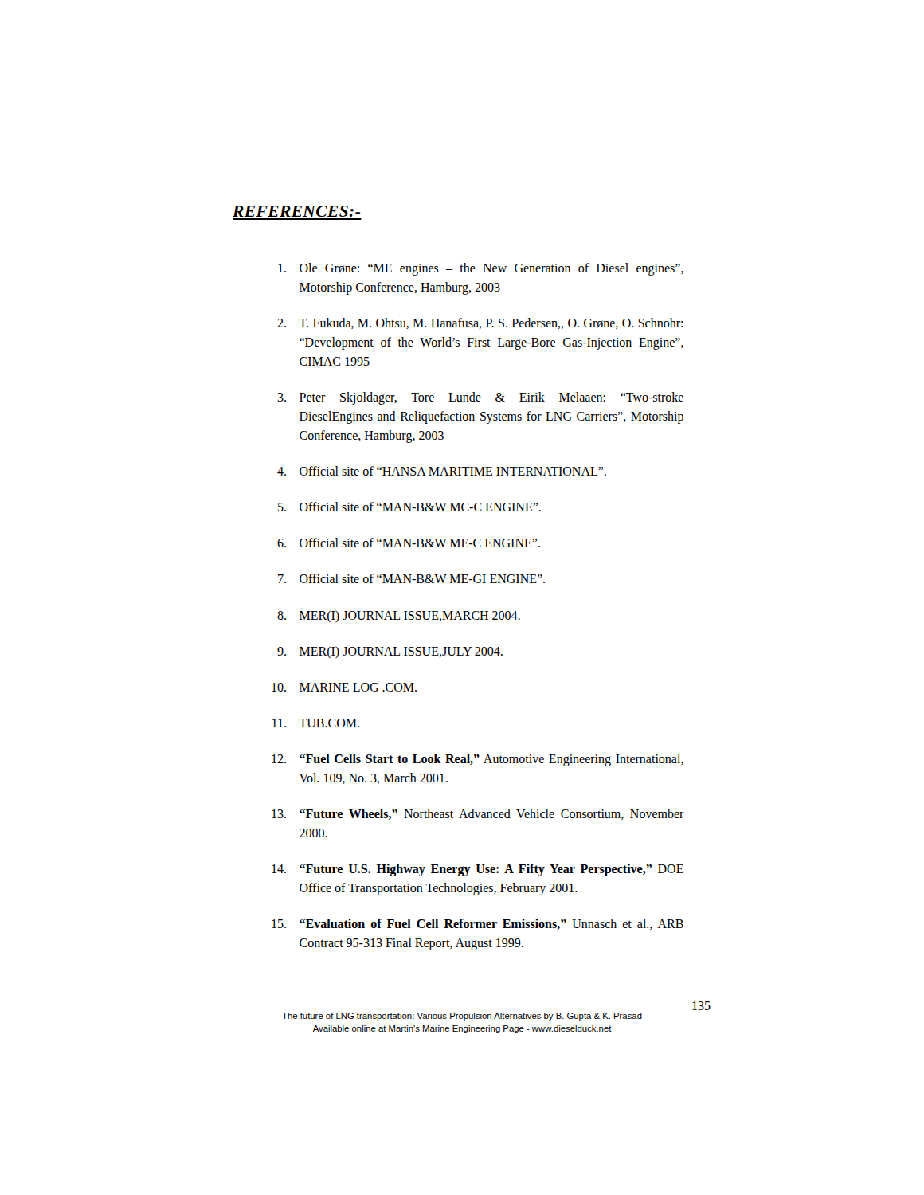REFERENCES:-
Ole Grøne: “ME engines – the New Generation of Diesel engines”, Motorship Conference, Hamburg, 2003
T. Fukuda, M. Ohtsu, M. Hanafusa, P. S. Pedersen,, O. Grøne, O. Schnohr: “Development of the World’s First Large-Bore Gas-Injection Engine”, CIMAC 1995
Peter Skjoldager, Tore Lunde & Eirik Melaaen: “Two-stroke DieselEngines and Reliquefaction Systems for LNG Carriers”, Motorship Conference, Hamburg, 2003
Official site of “HANSA MARITIME INTERNATIONAL”.
Official site of “MAN-B&W MC-C ENGINE”.
Official site of “MAN-B&W ME-C ENGINE”.
Official site of “MAN-B&W ME-GI ENGINE”.
MER(I) JOURNAL ISSUE,MARCH 2004.
MER(I) JOURNAL ISSUE,JULY 2004.
MARINE LOG .COM.
TUB.COM.
“Fuel Cells Start to Look Real,” Automotive Engineering International, Vol. 109, No. 3, March 2001.
“Future Wheels,” Northeast Advanced Vehicle Consortium, November 2000.
“Future U.S. Highway Energy Use: A Fifty Year Perspective,” DOE Office of Transportation Technologies, February 2001.
“Evaluation of Fuel Cell Reformer Emissions,” Unnasch et al., ARB Contract 95-313 Final Report, August 1999.
135
The future of LNG transportation: Various Propulsion Alternatives by B. Gupta & K. Prasad
Available online at Martin's Marine Engineering Page - www.dieselduck.net